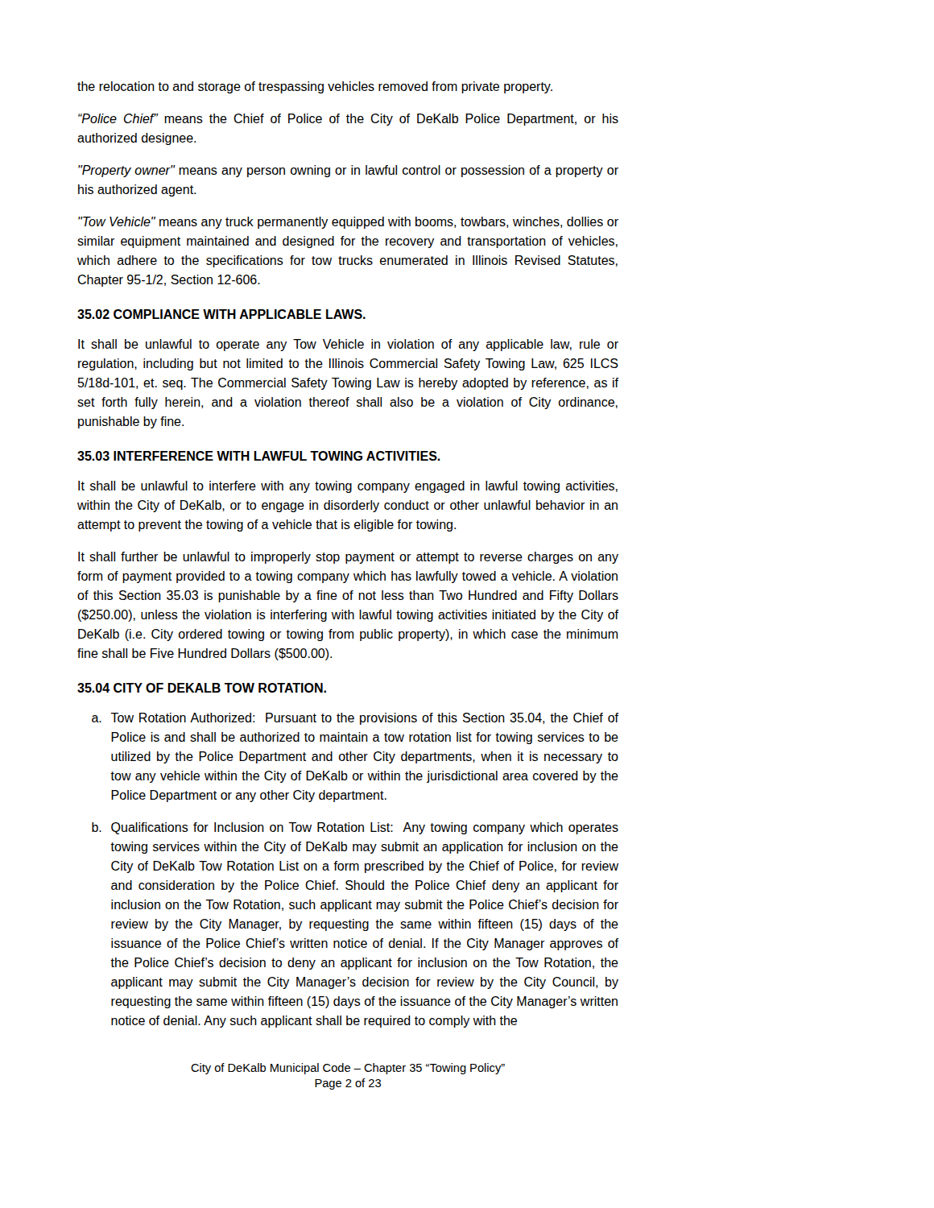the relocation to and storage of trespassing vehicles removed from private property.
“Police Chief” means the Chief of Police of the City of DeKalb Police Department, or his authorized designee.
"Property owner" means any person owning or in lawful control or possession of a property or his authorized agent.
"Tow Vehicle" means any truck permanently equipped with booms, towbars, winches, dollies or similar equipment maintained and designed for the recovery and transportation of vehicles, which adhere to the specifications for tow trucks enumerated in Illinois Revised Statutes, Chapter 95-1/2, Section 12-606.
35.02 COMPLIANCE WITH APPLICABLE LAWS.
It shall be unlawful to operate any Tow Vehicle in violation of any applicable law, rule or regulation, including but not limited to the Illinois Commercial Safety Towing Law, 625 ILCS 5/18d-101, et. seq. The Commercial Safety Towing Law is hereby adopted by reference, as if set forth fully herein, and a violation thereof shall also be a violation of City ordinance, punishable by fine.
35.03 INTERFERENCE WITH LAWFUL TOWING ACTIVITIES.
It shall be unlawful to interfere with any towing company engaged in lawful towing activities, within the City of DeKalb, or to engage in disorderly conduct or other unlawful behavior in an attempt to prevent the towing of a vehicle that is eligible for towing.
It shall further be unlawful to improperly stop payment or attempt to reverse charges on any form of payment provided to a towing company which has lawfully towed a vehicle. A violation of this Section 35.03 is punishable by a fine of not less than Two Hundred and Fifty Dollars ($250.00), unless the violation is interfering with lawful towing activities initiated by the City of DeKalb (i.e. City ordered towing or towing from public property), in which case the minimum fine shall be Five Hundred Dollars ($500.00).
35.04 CITY OF DEKALB TOW ROTATION.
Tow Rotation Authorized: Pursuant to the provisions of this Section 35.04, the Chief of Police is and shall be authorized to maintain a tow rotation list for towing services to be utilized by the Police Department and other City departments, when it is necessary to tow any vehicle within the City of DeKalb or within the jurisdictional area covered by the Police Department or any other City department.
Qualifications for Inclusion on Tow Rotation List: Any towing company which operates towing services within the City of DeKalb may submit an application for inclusion on the City of DeKalb Tow Rotation List on a form prescribed by the Chief of Police, for review and consideration by the Police Chief. Should the Police Chief deny an applicant for inclusion on the Tow Rotation, such applicant may submit the Police Chief’s decision for review by the City Manager, by requesting the same within fifteen (15) days of the issuance of the Police Chief’s written notice of denial. If the City Manager approves of the Police Chief’s decision to deny an applicant for inclusion on the Tow Rotation, the applicant may submit the City Manager’s decision for review by the City Council, by requesting the same within fifteen (15) days of the issuance of the City Manager’s written notice of denial. Any such applicant shall be required to comply with the
City of DeKalb Municipal Code – Chapter 35 “Towing Policy”
Page 2 of 23